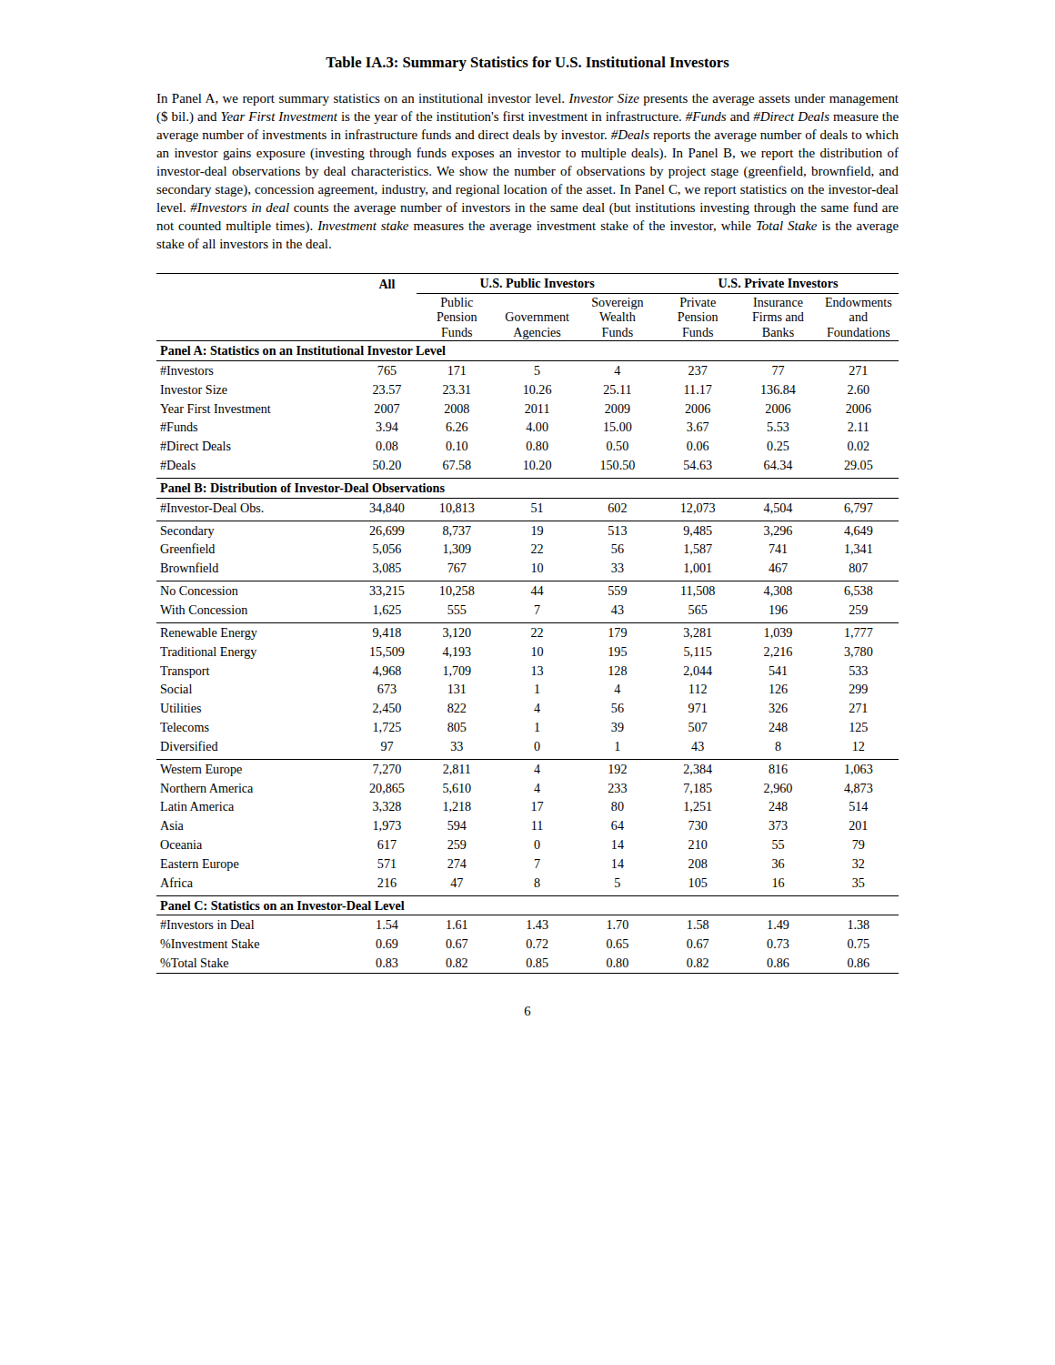Table IA.3: Summary Statistics for U.S. Institutional Investors
In Panel A, we report summary statistics on an institutional investor level. Investor Size presents the average assets under management ($ bil.) and Year First Investment is the year of the institution's first investment in infrastructure. #Funds and #Direct Deals measure the average number of investments in infrastructure funds and direct deals by investor. #Deals reports the average number of deals to which an investor gains exposure (investing through funds exposes an investor to multiple deals). In Panel B, we report the distribution of investor-deal observations by deal characteristics. We show the number of observations by project stage (greenfield, brownfield, and secondary stage), concession agreement, industry, and regional location of the asset. In Panel C, we report statistics on the investor-deal level. #Investors in deal counts the average number of investors in the same deal (but institutions investing through the same fund are not counted multiple times). Investment stake measures the average investment stake of the investor, while Total Stake is the average stake of all investors in the deal.
| | All | U.S. Public Investors | U.S. Private Investors |
| | | Public Pension Funds | Government Agencies | Sovereign Wealth Funds | Private Pension Funds | Insurance Firms and Banks | Endowments and Foundations |
| Panel A: Statistics on an Institutional Investor Level |
| #Investors | 765 | 171 | 5 | 4 | 237 | 77 | 271 |
| Investor Size | 23.57 | 23.31 | 10.26 | 25.11 | 11.17 | 136.84 | 2.60 |
| Year First Investment | 2007 | 2008 | 2011 | 2009 | 2006 | 2006 | 2006 |
| #Funds | 3.94 | 6.26 | 4.00 | 15.00 | 3.67 | 5.53 | 2.11 |
| #Direct Deals | 0.08 | 0.10 | 0.80 | 0.50 | 0.06 | 0.25 | 0.02 |
| #Deals | 50.20 | 67.58 | 10.20 | 150.50 | 54.63 | 64.34 | 29.05 |
| Panel B: Distribution of Investor-Deal Observations |
| #Investor-Deal Obs. | 34,840 | 10,813 | 51 | 602 | 12,073 | 4,504 | 6,797 |
| Secondary | 26,699 | 8,737 | 19 | 513 | 9,485 | 3,296 | 4,649 |
| Greenfield | 5,056 | 1,309 | 22 | 56 | 1,587 | 741 | 1,341 |
| Brownfield | 3,085 | 767 | 10 | 33 | 1,001 | 467 | 807 |
| No Concession | 33,215 | 10,258 | 44 | 559 | 11,508 | 4,308 | 6,538 |
| With Concession | 1,625 | 555 | 7 | 43 | 565 | 196 | 259 |
| Renewable Energy | 9,418 | 3,120 | 22 | 179 | 3,281 | 1,039 | 1,777 |
| Traditional Energy | 15,509 | 4,193 | 10 | 195 | 5,115 | 2,216 | 3,780 |
| Transport | 4,968 | 1,709 | 13 | 128 | 2,044 | 541 | 533 |
| Social | 673 | 131 | 1 | 4 | 112 | 126 | 299 |
| Utilities | 2,450 | 822 | 4 | 56 | 971 | 326 | 271 |
| Telecoms | 1,725 | 805 | 1 | 39 | 507 | 248 | 125 |
| Diversified | 97 | 33 | 0 | 1 | 43 | 8 | 12 |
| Western Europe | 7,270 | 2,811 | 4 | 192 | 2,384 | 816 | 1,063 |
| Northern America | 20,865 | 5,610 | 4 | 233 | 7,185 | 2,960 | 4,873 |
| Latin America | 3,328 | 1,218 | 17 | 80 | 1,251 | 248 | 514 |
| Asia | 1,973 | 594 | 11 | 64 | 730 | 373 | 201 |
| Oceania | 617 | 259 | 0 | 14 | 210 | 55 | 79 |
| Eastern Europe | 571 | 274 | 7 | 14 | 208 | 36 | 32 |
| Africa | 216 | 47 | 8 | 5 | 105 | 16 | 35 |
| Panel C: Statistics on an Investor-Deal Level |
| #Investors in Deal | 1.54 | 1.61 | 1.43 | 1.70 | 1.58 | 1.49 | 1.38 |
| %Investment Stake | 0.69 | 0.67 | 0.72 | 0.65 | 0.67 | 0.73 | 0.75 |
| %Total Stake | 0.83 | 0.82 | 0.85 | 0.80 | 0.82 | 0.86 | 0.86 |
6